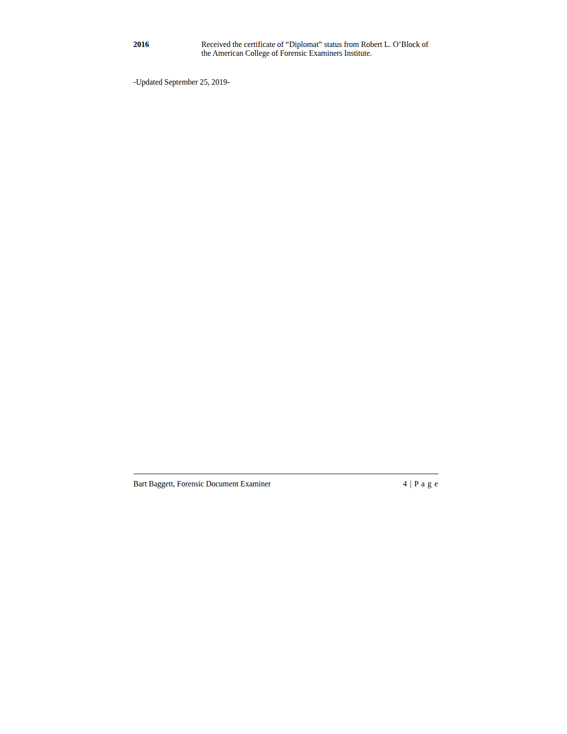2016
Received the certificate of “Diplomat” status from Robert L. O’Block of the American College of Forensic Examiners Institute.
-Updated September 25, 2019-
Bart Baggett, Forensic Document Examiner
4 | P a g e